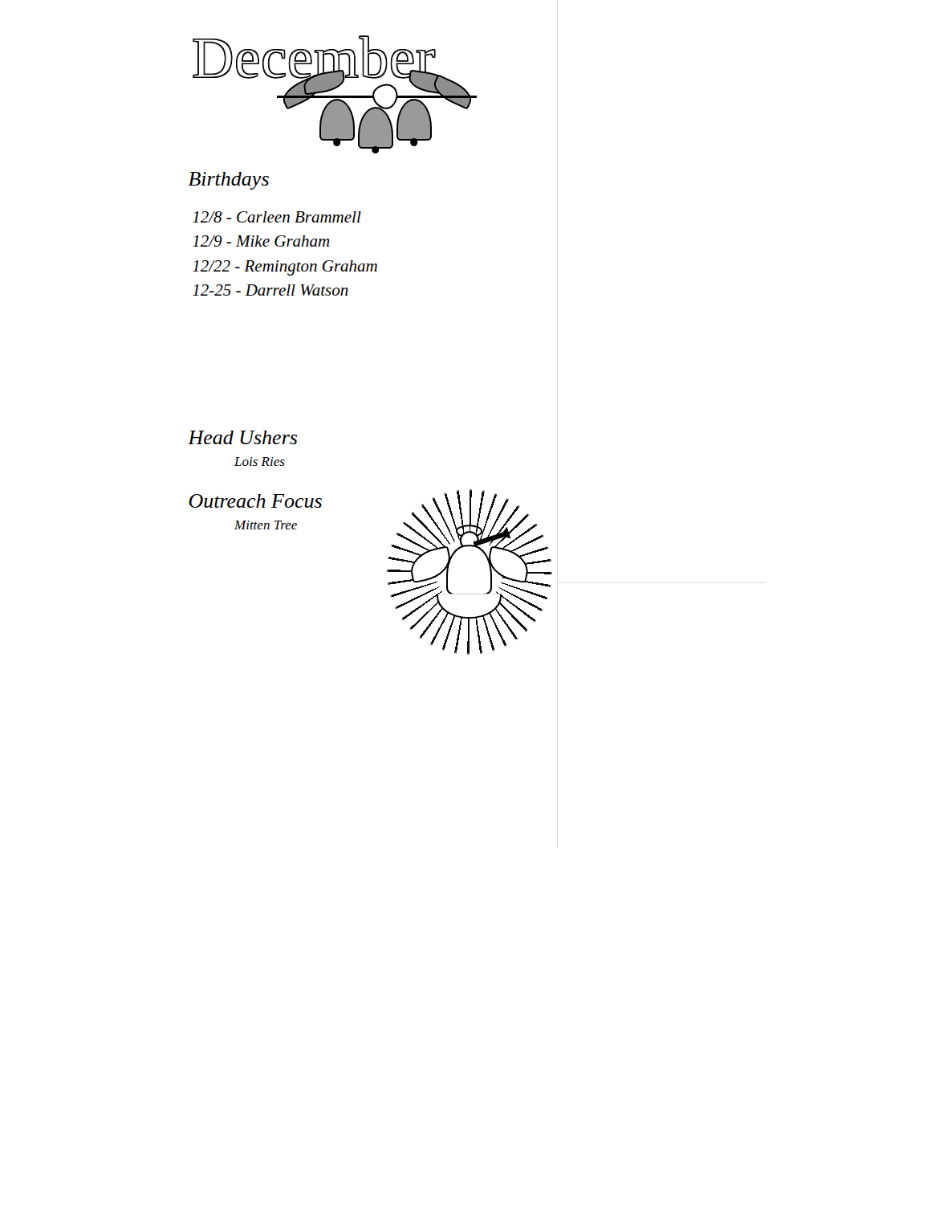December
Birthdays
12/8 - Carleen Brammell
12/9 - Mike Graham
12/22 - Remington Graham
12-25 - Darrell Watson
Head Ushers
Lois Ries
Outreach Focus
Mitten Tree